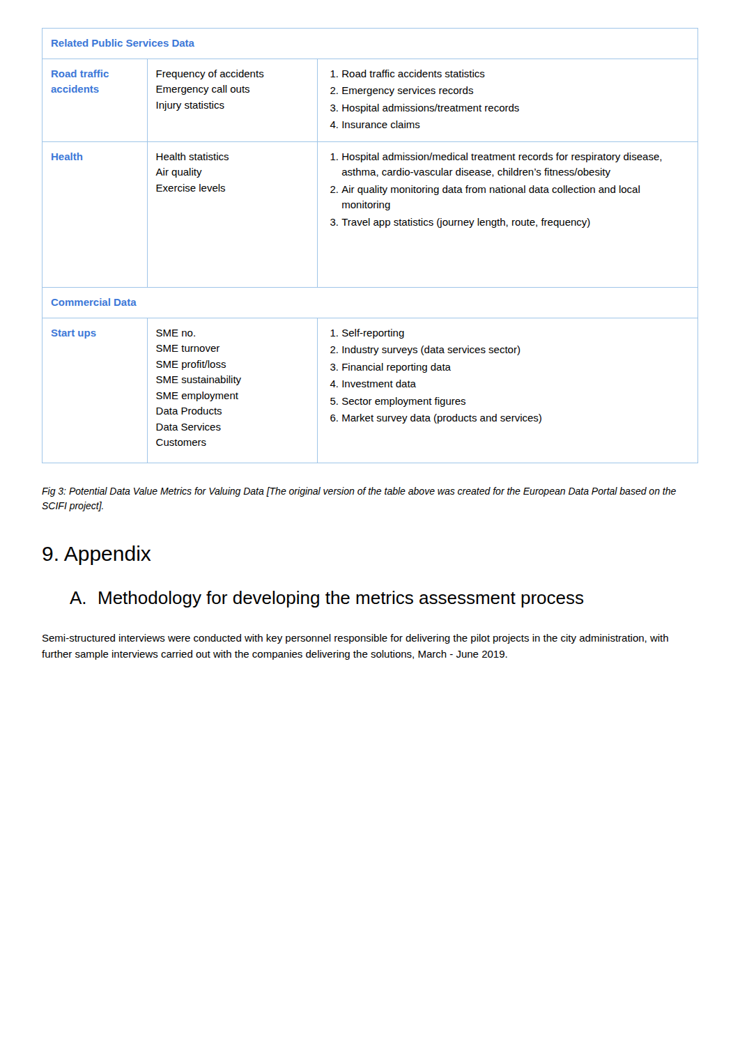| Related Public Services Data |
| Road traffic accidents | Frequency of accidents Emergency call outs Injury statistics | Road traffic accidents statistics Emergency services records Hospital admissions/treatment records Insurance claims |
| Health | Health statistics Air quality Exercise levels | Hospital admission/medical treatment records for respiratory disease, asthma, cardio-vascular disease, children’s fitness/obesity Air quality monitoring data from national data collection and local monitoring Travel app statistics (journey length, route, frequency) |
| Commercial Data |
| Start ups | SME no. SME turnover SME profit/loss SME sustainability SME employment Data Products Data Services Customers | Self-reporting Industry surveys (data services sector) Financial reporting data Investment data Sector employment figures Market survey data (products and services) |
Fig 3: Potential Data Value Metrics for Valuing Data [The original version of the table above was created for the European Data Portal based on the SCIFI project].
9. Appendix
A. Methodology for developing the metrics assessment process
Semi-structured interviews were conducted with key personnel responsible for delivering the pilot projects in the city administration, with further sample interviews carried out with the companies delivering the solutions, March - June 2019.